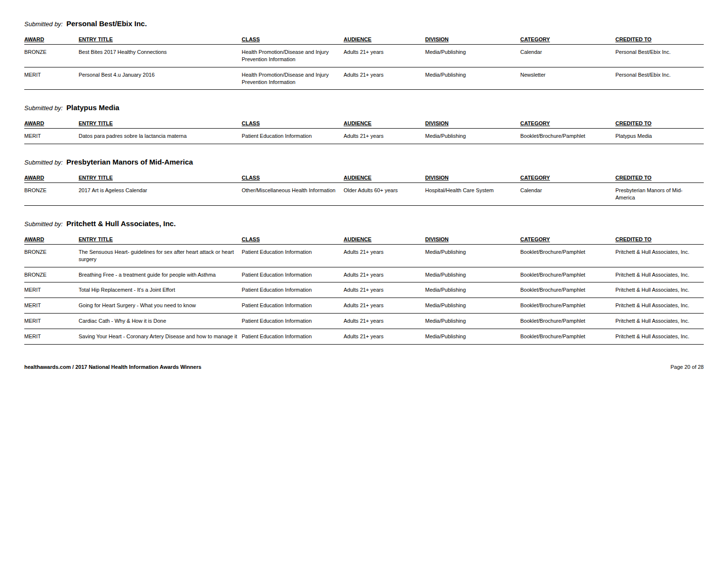Submitted by: Personal Best/Ebix Inc.
| AWARD | ENTRY TITLE | CLASS | AUDIENCE | DIVISION | CATEGORY | CREDITED TO |
| --- | --- | --- | --- | --- | --- | --- |
| BRONZE | Best Bites 2017 Healthy Connections | Health Promotion/Disease and Injury Prevention Information | Adults 21+ years | Media/Publishing | Calendar | Personal Best/Ebix Inc. |
| MERIT | Personal Best 4.u January 2016 | Health Promotion/Disease and Injury Prevention Information | Adults 21+ years | Media/Publishing | Newsletter | Personal Best/Ebix Inc. |
Submitted by: Platypus Media
| AWARD | ENTRY TITLE | CLASS | AUDIENCE | DIVISION | CATEGORY | CREDITED TO |
| --- | --- | --- | --- | --- | --- | --- |
| MERIT | Datos para padres sobre la lactancia materna | Patient Education Information | Adults 21+ years | Media/Publishing | Booklet/Brochure/Pamphlet | Platypus Media |
Submitted by: Presbyterian Manors of Mid-America
| AWARD | ENTRY TITLE | CLASS | AUDIENCE | DIVISION | CATEGORY | CREDITED TO |
| --- | --- | --- | --- | --- | --- | --- |
| BRONZE | 2017 Art is Ageless Calendar | Other/Miscellaneous Health Information | Older Adults 60+ years | Hospital/Health Care System | Calendar | Presbyterian Manors of Mid-America |
Submitted by: Pritchett & Hull Associates, Inc.
| AWARD | ENTRY TITLE | CLASS | AUDIENCE | DIVISION | CATEGORY | CREDITED TO |
| --- | --- | --- | --- | --- | --- | --- |
| BRONZE | The Sensuous Heart- guidelines for sex after heart attack or heart surgery | Patient Education Information | Adults 21+ years | Media/Publishing | Booklet/Brochure/Pamphlet | Pritchett & Hull Associates, Inc. |
| BRONZE | Breathing Free - a treatment guide for people with Asthma | Patient Education Information | Adults 21+ years | Media/Publishing | Booklet/Brochure/Pamphlet | Pritchett & Hull Associates, Inc. |
| MERIT | Total Hip Replacement - It's a Joint Effort | Patient Education Information | Adults 21+ years | Media/Publishing | Booklet/Brochure/Pamphlet | Pritchett & Hull Associates, Inc. |
| MERIT | Going for Heart Surgery - What you need to know | Patient Education Information | Adults 21+ years | Media/Publishing | Booklet/Brochure/Pamphlet | Pritchett & Hull Associates, Inc. |
| MERIT | Cardiac Cath - Why & How it is Done | Patient Education Information | Adults 21+ years | Media/Publishing | Booklet/Brochure/Pamphlet | Pritchett & Hull Associates, Inc. |
| MERIT | Saving Your Heart - Coronary Artery Disease and how to manage it | Patient Education Information | Adults 21+ years | Media/Publishing | Booklet/Brochure/Pamphlet | Pritchett & Hull Associates, Inc. |
healthawards.com / 2017 National Health Information Awards Winners Page 20 of 28